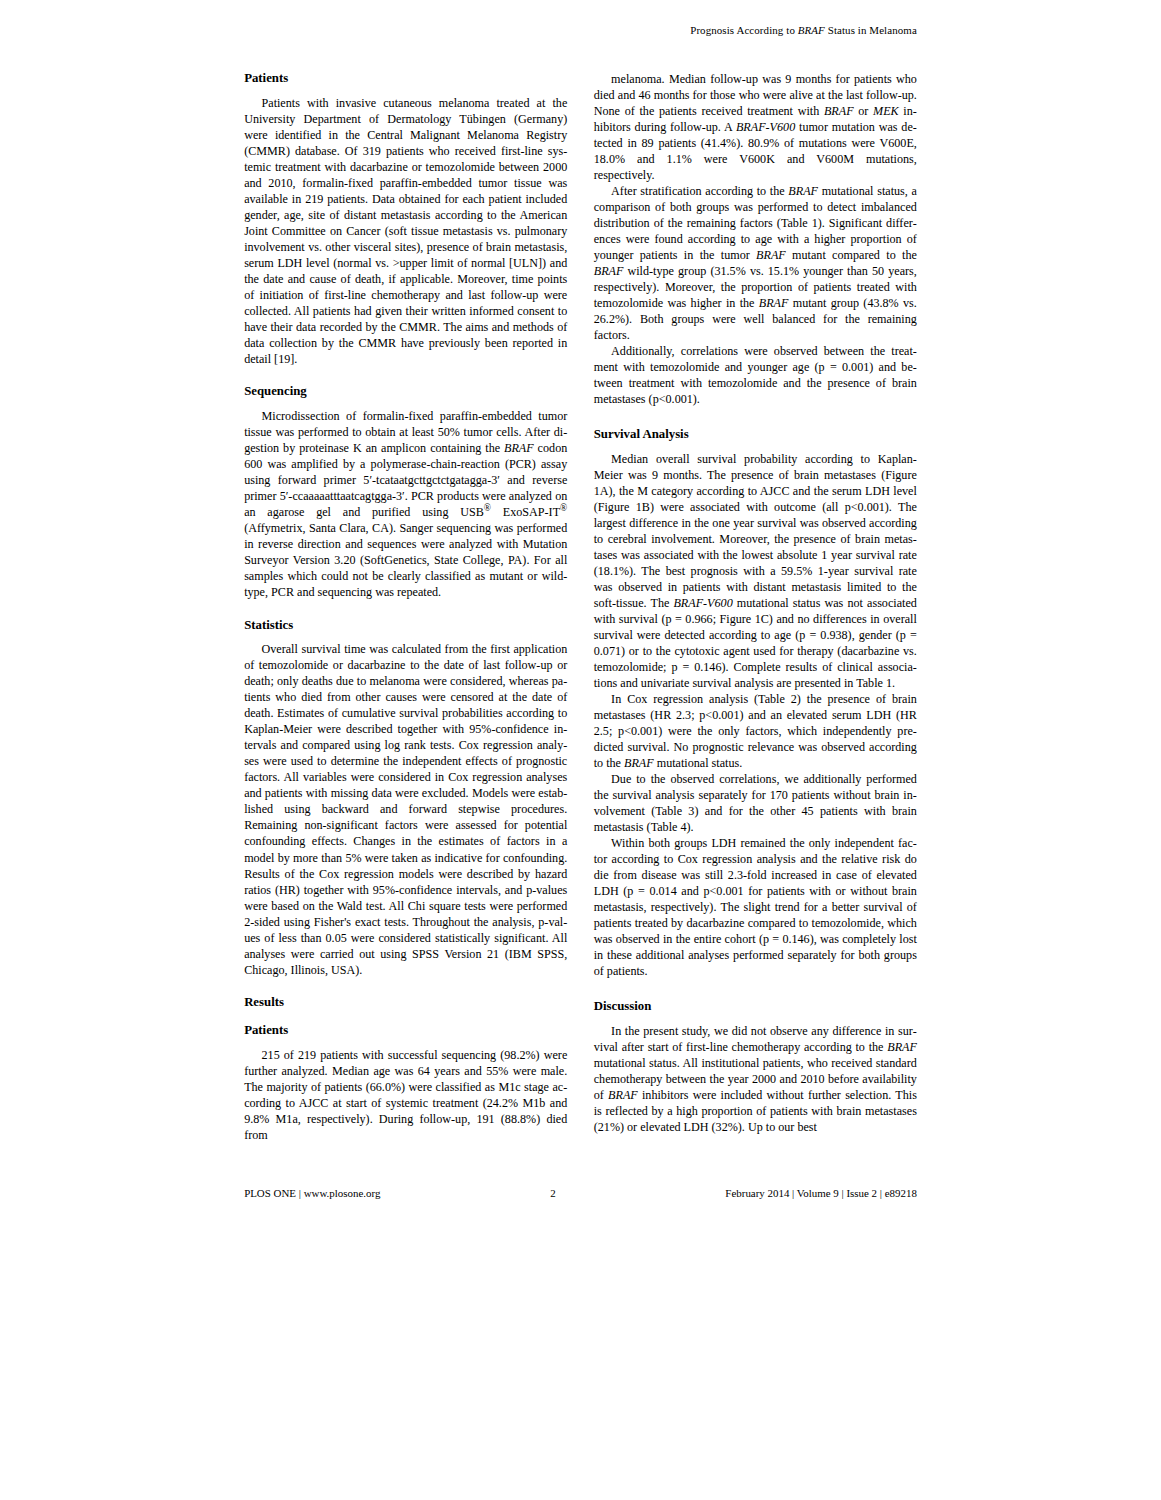Prognosis According to BRAF Status in Melanoma
Patients
Patients with invasive cutaneous melanoma treated at the University Department of Dermatology Tübingen (Germany) were identified in the Central Malignant Melanoma Registry (CMMR) database. Of 319 patients who received first-line systemic treatment with dacarbazine or temozolomide between 2000 and 2010, formalin-fixed paraffin-embedded tumor tissue was available in 219 patients. Data obtained for each patient included gender, age, site of distant metastasis according to the American Joint Committee on Cancer (soft tissue metastasis vs. pulmonary involvement vs. other visceral sites), presence of brain metastasis, serum LDH level (normal vs. >upper limit of normal [ULN]) and the date and cause of death, if applicable. Moreover, time points of initiation of first-line chemotherapy and last follow-up were collected. All patients had given their written informed consent to have their data recorded by the CMMR. The aims and methods of data collection by the CMMR have previously been reported in detail [19].
Sequencing
Microdissection of formalin-fixed paraffin-embedded tumor tissue was performed to obtain at least 50% tumor cells. After digestion by proteinase K an amplicon containing the BRAF codon 600 was amplified by a polymerase-chain-reaction (PCR) assay using forward primer 5′-tcataatgcttgctctgatagga-3′ and reverse primer 5′-ccaaaaatttaatcagtgga-3′. PCR products were analyzed on an agarose gel and purified using USB® ExoSAP-IT® (Affymetrix, Santa Clara, CA). Sanger sequencing was performed in reverse direction and sequences were analyzed with Mutation Surveyor Version 3.20 (SoftGenetics, State College, PA). For all samples which could not be clearly classified as mutant or wild-type, PCR and sequencing was repeated.
Statistics
Overall survival time was calculated from the first application of temozolomide or dacarbazine to the date of last follow-up or death; only deaths due to melanoma were considered, whereas patients who died from other causes were censored at the date of death. Estimates of cumulative survival probabilities according to Kaplan-Meier were described together with 95%-confidence intervals and compared using log rank tests. Cox regression analyses were used to determine the independent effects of prognostic factors. All variables were considered in Cox regression analyses and patients with missing data were excluded. Models were established using backward and forward stepwise procedures. Remaining non-significant factors were assessed for potential confounding effects. Changes in the estimates of factors in a model by more than 5% were taken as indicative for confounding. Results of the Cox regression models were described by hazard ratios (HR) together with 95%-confidence intervals, and p-values were based on the Wald test. All Chi square tests were performed 2-sided using Fisher's exact tests. Throughout the analysis, p-values of less than 0.05 were considered statistically significant. All analyses were carried out using SPSS Version 21 (IBM SPSS, Chicago, Illinois, USA).
Results
Patients
215 of 219 patients with successful sequencing (98.2%) were further analyzed. Median age was 64 years and 55% were male. The majority of patients (66.0%) were classified as M1c stage according to AJCC at start of systemic treatment (24.2% M1b and 9.8% M1a, respectively). During follow-up, 191 (88.8%) died from
melanoma. Median follow-up was 9 months for patients who died and 46 months for those who were alive at the last follow-up. None of the patients received treatment with BRAF or MEK inhibitors during follow-up. A BRAF-V600 tumor mutation was detected in 89 patients (41.4%). 80.9% of mutations were V600E, 18.0% and 1.1% were V600K and V600M mutations, respectively.
After stratification according to the BRAF mutational status, a comparison of both groups was performed to detect imbalanced distribution of the remaining factors (Table 1). Significant differences were found according to age with a higher proportion of younger patients in the tumor BRAF mutant compared to the BRAF wild-type group (31.5% vs. 15.1% younger than 50 years, respectively). Moreover, the proportion of patients treated with temozolomide was higher in the BRAF mutant group (43.8% vs. 26.2%). Both groups were well balanced for the remaining factors.
Additionally, correlations were observed between the treatment with temozolomide and younger age (p = 0.001) and between treatment with temozolomide and the presence of brain metastases (p<0.001).
Survival Analysis
Median overall survival probability according to Kaplan-Meier was 9 months. The presence of brain metastases (Figure 1A), the M category according to AJCC and the serum LDH level (Figure 1B) were associated with outcome (all p<0.001). The largest difference in the one year survival was observed according to cerebral involvement. Moreover, the presence of brain metastases was associated with the lowest absolute 1 year survival rate (18.1%). The best prognosis with a 59.5% 1-year survival rate was observed in patients with distant metastasis limited to the soft-tissue. The BRAF-V600 mutational status was not associated with survival (p = 0.966; Figure 1C) and no differences in overall survival were detected according to age (p = 0.938), gender (p = 0.071) or to the cytotoxic agent used for therapy (dacarbazine vs. temozolomide; p = 0.146). Complete results of clinical associations and univariate survival analysis are presented in Table 1.
In Cox regression analysis (Table 2) the presence of brain metastases (HR 2.3; p<0.001) and an elevated serum LDH (HR 2.5; p<0.001) were the only factors, which independently predicted survival. No prognostic relevance was observed according to the BRAF mutational status.
Due to the observed correlations, we additionally performed the survival analysis separately for 170 patients without brain involvement (Table 3) and for the other 45 patients with brain metastasis (Table 4).
Within both groups LDH remained the only independent factor according to Cox regression analysis and the relative risk do die from disease was still 2.3-fold increased in case of elevated LDH (p = 0.014 and p<0.001 for patients with or without brain metastasis, respectively). The slight trend for a better survival of patients treated by dacarbazine compared to temozolomide, which was observed in the entire cohort (p = 0.146), was completely lost in these additional analyses performed separately for both groups of patients.
Discussion
In the present study, we did not observe any difference in survival after start of first-line chemotherapy according to the BRAF mutational status. All institutional patients, who received standard chemotherapy between the year 2000 and 2010 before availability of BRAF inhibitors were included without further selection. This is reflected by a high proportion of patients with brain metastases (21%) or elevated LDH (32%). Up to our best
PLOS ONE | www.plosone.org
2
February 2014 | Volume 9 | Issue 2 | e89218